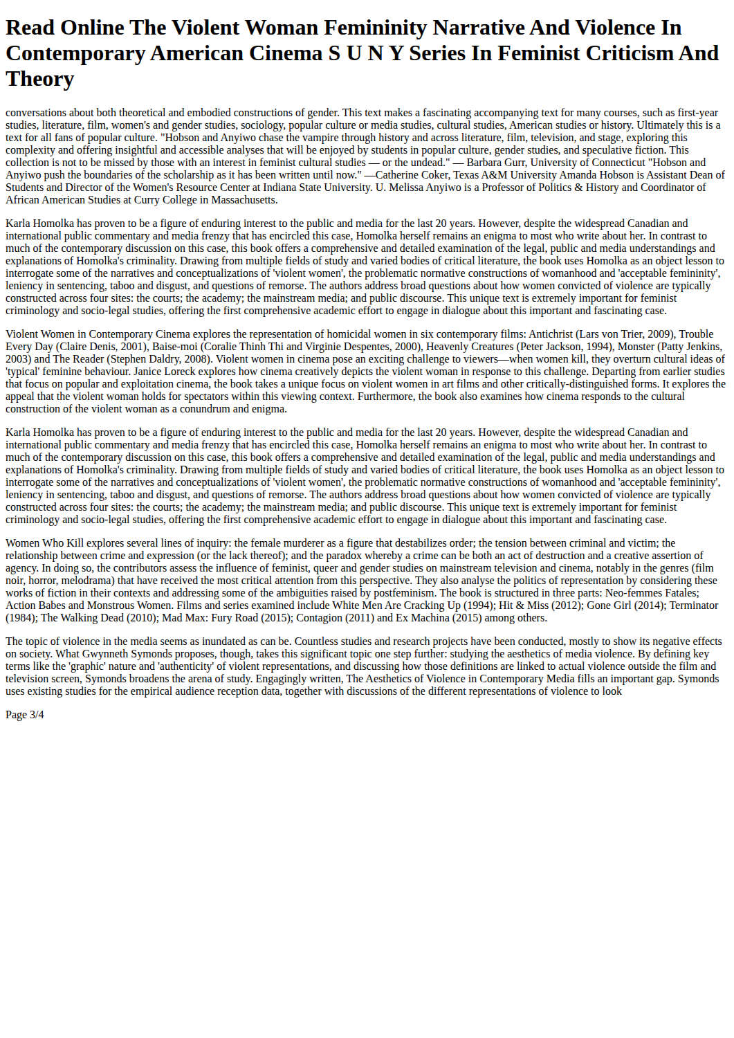Read Online The Violent Woman Femininity Narrative And Violence In Contemporary American Cinema S U N Y Series In Feminist Criticism And Theory
conversations about both theoretical and embodied constructions of gender. This text makes a fascinating accompanying text for many courses, such as first-year studies, literature, film, women's and gender studies, sociology, popular culture or media studies, cultural studies, American studies or history. Ultimately this is a text for all fans of popular culture. "Hobson and Anyiwo chase the vampire through history and across literature, film, television, and stage, exploring this complexity and offering insightful and accessible analyses that will be enjoyed by students in popular culture, gender studies, and speculative fiction. This collection is not to be missed by those with an interest in feminist cultural studies — or the undead." — Barbara Gurr, University of Connecticut "Hobson and Anyiwo push the boundaries of the scholarship as it has been written until now." —Catherine Coker, Texas A&M University Amanda Hobson is Assistant Dean of Students and Director of the Women's Resource Center at Indiana State University. U. Melissa Anyiwo is a Professor of Politics & History and Coordinator of African American Studies at Curry College in Massachusetts.
Karla Homolka has proven to be a figure of enduring interest to the public and media for the last 20 years. However, despite the widespread Canadian and international public commentary and media frenzy that has encircled this case, Homolka herself remains an enigma to most who write about her. In contrast to much of the contemporary discussion on this case, this book offers a comprehensive and detailed examination of the legal, public and media understandings and explanations of Homolka's criminality. Drawing from multiple fields of study and varied bodies of critical literature, the book uses Homolka as an object lesson to interrogate some of the narratives and conceptualizations of 'violent women', the problematic normative constructions of womanhood and 'acceptable femininity', leniency in sentencing, taboo and disgust, and questions of remorse. The authors address broad questions about how women convicted of violence are typically constructed across four sites: the courts; the academy; the mainstream media; and public discourse. This unique text is extremely important for feminist criminology and socio-legal studies, offering the first comprehensive academic effort to engage in dialogue about this important and fascinating case.
Violent Women in Contemporary Cinema explores the representation of homicidal women in six contemporary films: Antichrist (Lars von Trier, 2009), Trouble Every Day (Claire Denis, 2001), Baise-moi (Coralie Thinh Thi and Virginie Despentes, 2000), Heavenly Creatures (Peter Jackson, 1994), Monster (Patty Jenkins, 2003) and The Reader (Stephen Daldry, 2008). Violent women in cinema pose an exciting challenge to viewers—when women kill, they overturn cultural ideas of 'typical' feminine behaviour. Janice Loreck explores how cinema creatively depicts the violent woman in response to this challenge. Departing from earlier studies that focus on popular and exploitation cinema, the book takes a unique focus on violent women in art films and other critically-distinguished forms. It explores the appeal that the violent woman holds for spectators within this viewing context. Furthermore, the book also examines how cinema responds to the cultural construction of the violent woman as a conundrum and enigma.
Karla Homolka has proven to be a figure of enduring interest to the public and media for the last 20 years. However, despite the widespread Canadian and international public commentary and media frenzy that has encircled this case, Homolka herself remains an enigma to most who write about her. In contrast to much of the contemporary discussion on this case, this book offers a comprehensive and detailed examination of the legal, public and media understandings and explanations of Homolka's criminality. Drawing from multiple fields of study and varied bodies of critical literature, the book uses Homolka as an object lesson to interrogate some of the narratives and conceptualizations of 'violent women', the problematic normative constructions of womanhood and 'acceptable femininity', leniency in sentencing, taboo and disgust, and questions of remorse. The authors address broad questions about how women convicted of violence are typically constructed across four sites: the courts; the academy; the mainstream media; and public discourse. This unique text is extremely important for feminist criminology and socio-legal studies, offering the first comprehensive academic effort to engage in dialogue about this important and fascinating case.
Women Who Kill explores several lines of inquiry: the female murderer as a figure that destabilizes order; the tension between criminal and victim; the relationship between crime and expression (or the lack thereof); and the paradox whereby a crime can be both an act of destruction and a creative assertion of agency. In doing so, the contributors assess the influence of feminist, queer and gender studies on mainstream television and cinema, notably in the genres (film noir, horror, melodrama) that have received the most critical attention from this perspective. They also analyse the politics of representation by considering these works of fiction in their contexts and addressing some of the ambiguities raised by postfeminism. The book is structured in three parts: Neo-femmes Fatales; Action Babes and Monstrous Women. Films and series examined include White Men Are Cracking Up (1994); Hit & Miss (2012); Gone Girl (2014); Terminator (1984); The Walking Dead (2010); Mad Max: Fury Road (2015); Contagion (2011) and Ex Machina (2015) among others.
The topic of violence in the media seems as inundated as can be. Countless studies and research projects have been conducted, mostly to show its negative effects on society. What Gwynneth Symonds proposes, though, takes this significant topic one step further: studying the aesthetics of media violence. By defining key terms like the 'graphic' nature and 'authenticity' of violent representations, and discussing how those definitions are linked to actual violence outside the film and television screen, Symonds broadens the arena of study. Engagingly written, The Aesthetics of Violence in Contemporary Media fills an important gap. Symonds uses existing studies for the empirical audience reception data, together with discussions of the different representations of violence to look
Page 3/4